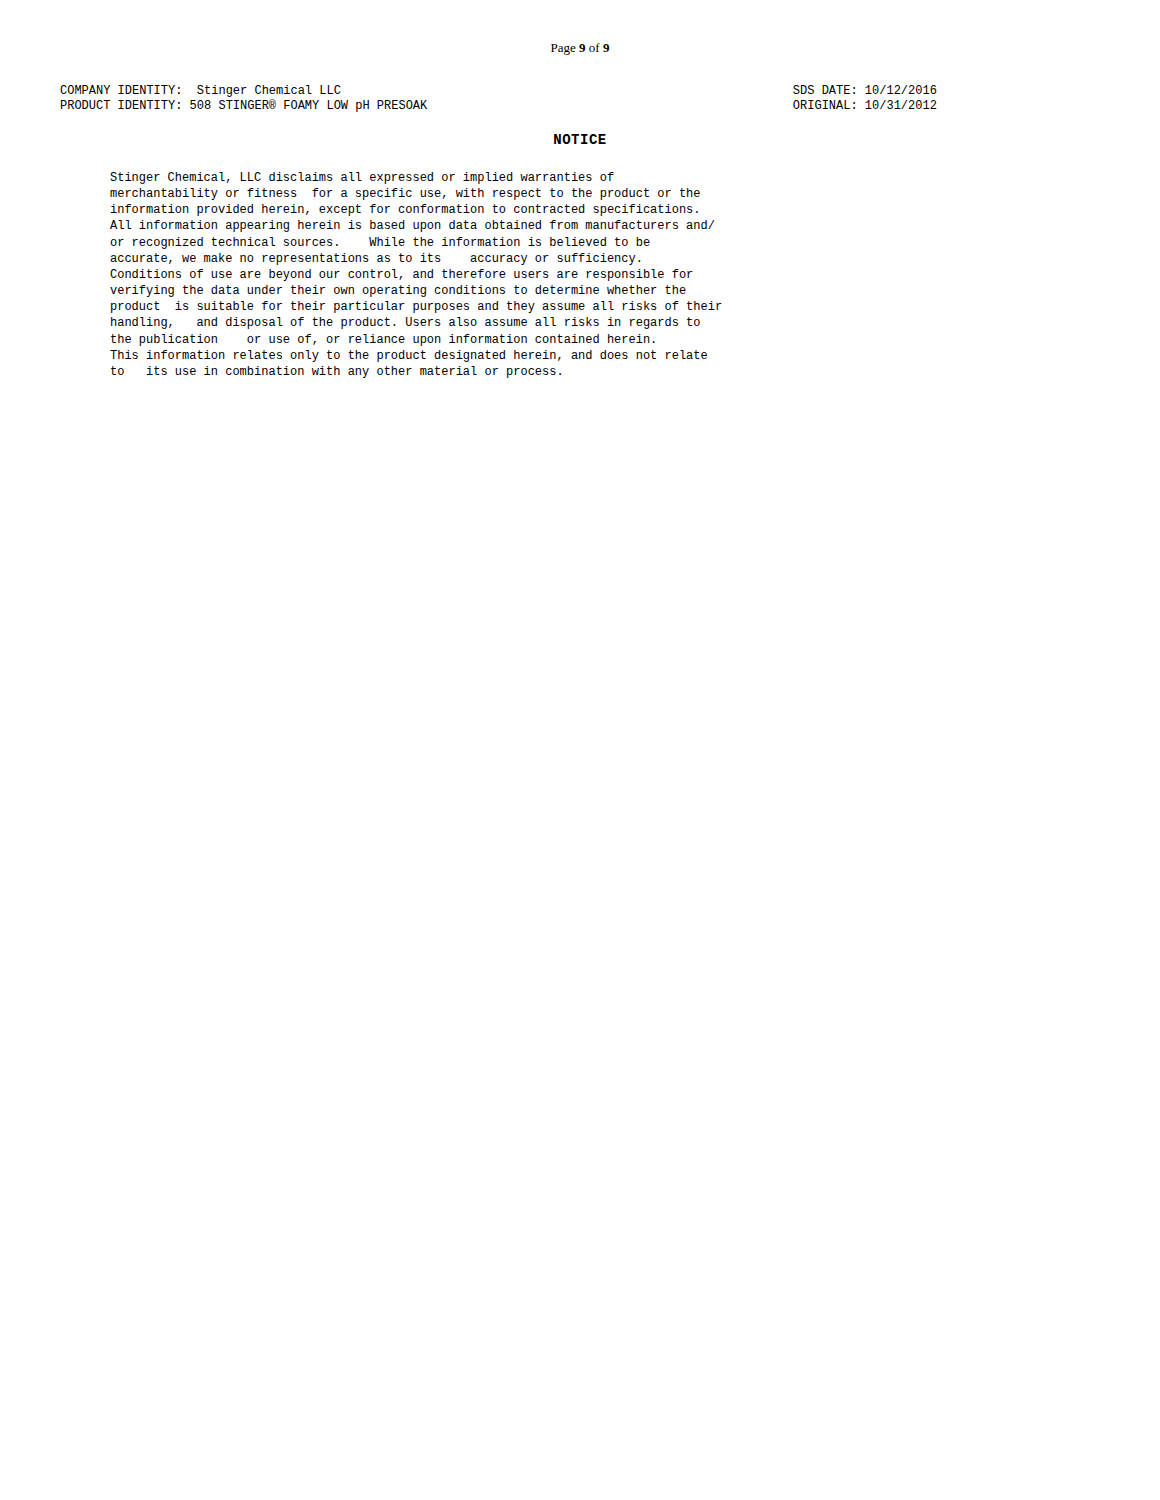Page 9 of 9
| COMPANY IDENTITY: Stinger Chemical LLC PRODUCT IDENTITY: 508 STINGER® FOAMY LOW pH PRESOAK | SDS DATE: 10/12/2016 ORIGINAL: 10/31/2012 |
NOTICE
Stinger Chemical, LLC disclaims all expressed or implied warranties of
merchantability or fitness  for a specific use, with respect to the product or the
information provided herein, except for conformation to contracted specifications.
All information appearing herein is based upon data obtained from manufacturers and/
or recognized technical sources.    While the information is believed to be
accurate, we make no representations as to its    accuracy or sufficiency.
Conditions of use are beyond our control, and therefore users are responsible for
verifying the data under their own operating conditions to determine whether the
product  is suitable for their particular purposes and they assume all risks of their
handling,   and disposal of the product. Users also assume all risks in regards to
the publication    or use of, or reliance upon information contained herein.
This information relates only to the product designated herein, and does not relate
to   its use in combination with any other material or process.